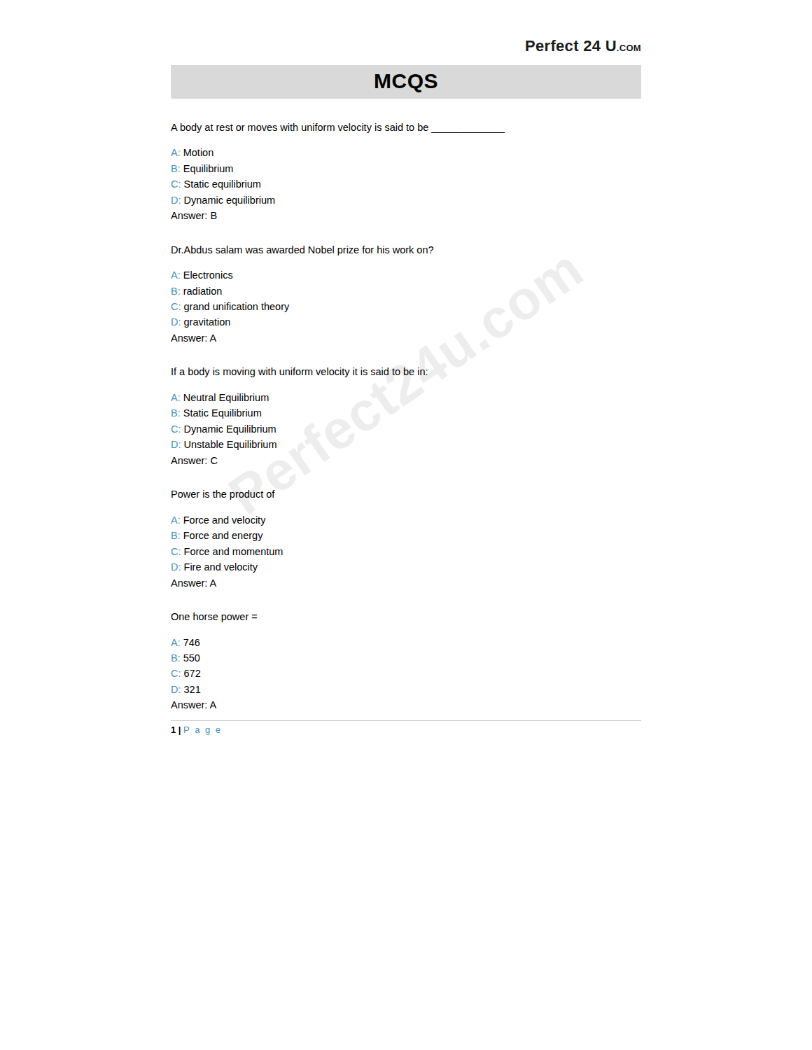Perfect24u.com
Perfect 24 U.COM
MCQS
A body at rest or moves with uniform velocity is said to be _____________
A: Motion
B: Equilibrium
C: Static equilibrium
D: Dynamic equilibrium
Answer: B
Dr.Abdus salam was awarded Nobel prize for his work on?
A: Electronics
B: radiation
C: grand unification theory
D: gravitation
Answer: A
If a body is moving with uniform velocity it is said to be in:
A: Neutral Equilibrium
B: Static Equilibrium
C: Dynamic Equilibrium
D: Unstable Equilibrium
Answer: C
Power is the product of
A: Force and velocity
B: Force and energy
C: Force and momentum
D: Fire and velocity
Answer: A
One horse power =
A: 746
B: 550
C: 672
D: 321
Answer: A
1 | P a g e